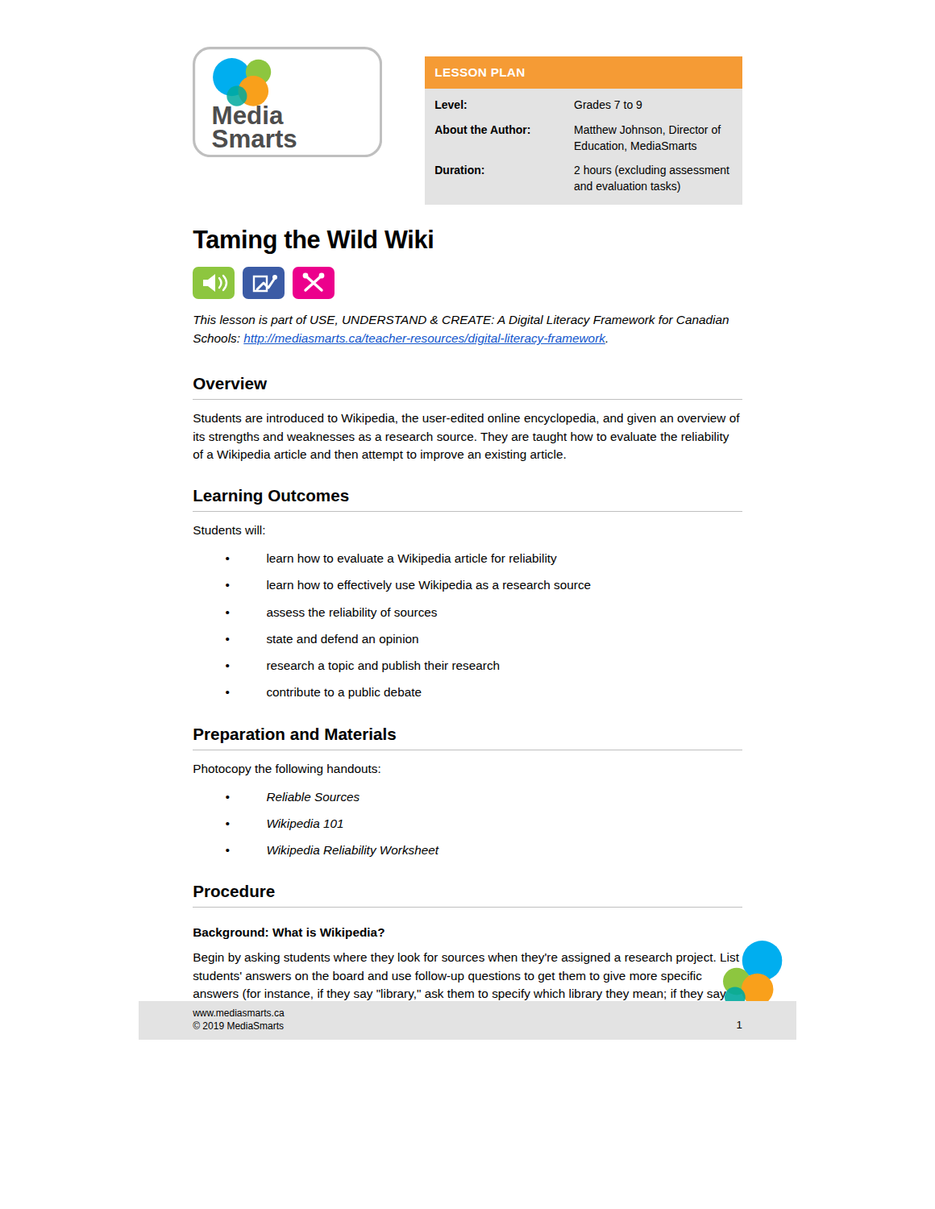Media Smarts
LESSON PLAN
| Level: | Grades 7 to 9 |
| About the Author: | Matthew Johnson, Director of Education, MediaSmarts |
| Duration: | 2 hours (excluding assessment and evaluation tasks) |
Taming the Wild Wiki
This lesson is part of USE, UNDERSTAND & CREATE: A Digital Literacy Framework for Canadian Schools: http://mediasmarts.ca/teacher-resources/digital-literacy-framework.
Overview
Students are introduced to Wikipedia, the user-edited online encyclopedia, and given an overview of its strengths and weaknesses as a research source. They are taught how to evaluate the reliability of a Wikipedia article and then attempt to improve an existing article.
Learning Outcomes
Students will:
learn how to evaluate a Wikipedia article for reliability
learn how to effectively use Wikipedia as a research source
assess the reliability of sources
state and defend an opinion
research a topic and publish their research
contribute to a public debate
Preparation and Materials
Photocopy the following handouts:
Reliable Sources
Wikipedia 101
Wikipedia Reliability Worksheet
Procedure
Background: What is Wikipedia?
Begin by asking students where they look for sources when they're assigned a research project. List students' answers on the board and use follow-up questions to get them to give more specific answers (for instance, if they say "library," ask them to specify which library they mean; if they say "Internet," ask them which sites or services they use).
www.mediasmarts.ca
© 2019 MediaSmarts
1